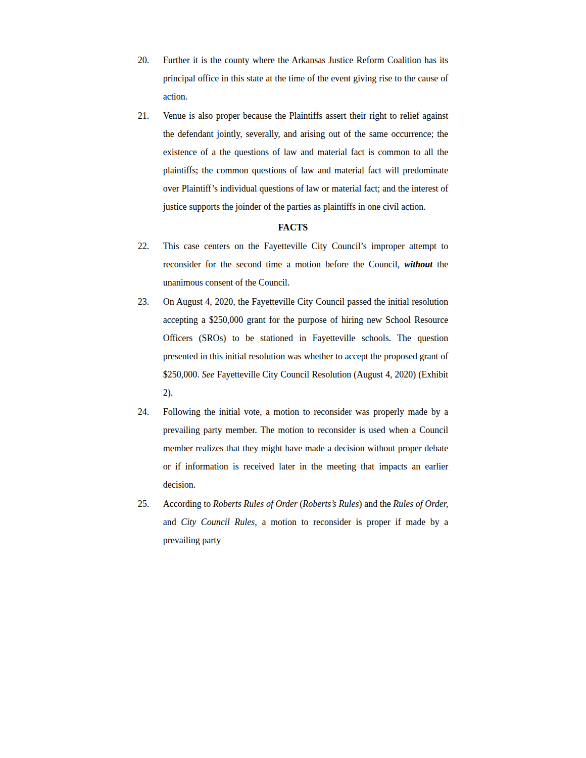Further it is the county where the Arkansas Justice Reform Coalition has its principal office in this state at the time of the event giving rise to the cause of action.
Venue is also proper because the Plaintiffs assert their right to relief against the defendant jointly, severally, and arising out of the same occurrence; the existence of a the questions of law and material fact is common to all the plaintiffs; the common questions of law and material fact will predominate over Plaintiff’s individual questions of law or material fact; and the interest of justice supports the joinder of the parties as plaintiffs in one civil action.
FACTS
This case centers on the Fayetteville City Council’s improper attempt to reconsider for the second time a motion before the Council, without the unanimous consent of the Council.
On August 4, 2020, the Fayetteville City Council passed the initial resolution accepting a $250,000 grant for the purpose of hiring new School Resource Officers (SROs) to be stationed in Fayetteville schools. The question presented in this initial resolution was whether to accept the proposed grant of $250,000. See Fayetteville City Council Resolution (August 4, 2020) (Exhibit 2).
Following the initial vote, a motion to reconsider was properly made by a prevailing party member. The motion to reconsider is used when a Council member realizes that they might have made a decision without proper debate or if information is received later in the meeting that impacts an earlier decision.
According to Roberts Rules of Order (Roberts’s Rules) and the Rules of Order, and City Council Rules, a motion to reconsider is proper if made by a prevailing party